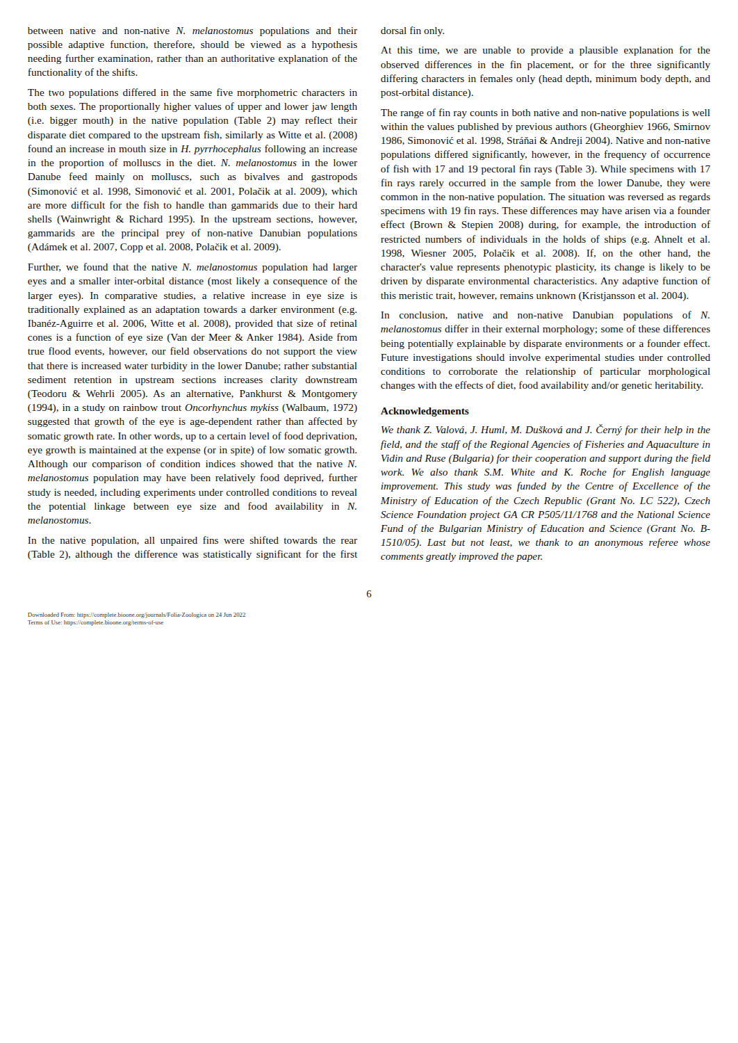between native and non-native N. melanostomus populations and their possible adaptive function, therefore, should be viewed as a hypothesis needing further examination, rather than an authoritative explanation of the functionality of the shifts.
The two populations differed in the same five morphometric characters in both sexes. The proportionally higher values of upper and lower jaw length (i.e. bigger mouth) in the native population (Table 2) may reflect their disparate diet compared to the upstream fish, similarly as Witte et al. (2008) found an increase in mouth size in H. pyrrhocephalus following an increase in the proportion of molluscs in the diet. N. melanostomus in the lower Danube feed mainly on molluscs, such as bivalves and gastropods (Simonović et al. 1998, Simonović et al. 2001, Polačik at al. 2009), which are more difficult for the fish to handle than gammarids due to their hard shells (Wainwright & Richard 1995). In the upstream sections, however, gammarids are the principal prey of non-native Danubian populations (Adámek et al. 2007, Copp et al. 2008, Polačik et al. 2009).
Further, we found that the native N. melanostomus population had larger eyes and a smaller inter-orbital distance (most likely a consequence of the larger eyes). In comparative studies, a relative increase in eye size is traditionally explained as an adaptation towards a darker environment (e.g. Ibanéz-Aguirre et al. 2006, Witte et al. 2008), provided that size of retinal cones is a function of eye size (Van der Meer & Anker 1984). Aside from true flood events, however, our field observations do not support the view that there is increased water turbidity in the lower Danube; rather substantial sediment retention in upstream sections increases clarity downstream (Teodoru & Wehrli 2005). As an alternative, Pankhurst & Montgomery (1994), in a study on rainbow trout Oncorhynchus mykiss (Walbaum, 1972) suggested that growth of the eye is age-dependent rather than affected by somatic growth rate. In other words, up to a certain level of food deprivation, eye growth is maintained at the expense (or in spite) of low somatic growth. Although our comparison of condition indices showed that the native N. melanostomus population may have been relatively food deprived, further study is needed, including experiments under controlled conditions to reveal the potential linkage between eye size and food availability in N. melanostomus.
In the native population, all unpaired fins were shifted towards the rear (Table 2), although the difference was statistically significant for the first dorsal fin only.
At this time, we are unable to provide a plausible explanation for the observed differences in the fin placement, or for the three significantly differing characters in females only (head depth, minimum body depth, and post-orbital distance).
The range of fin ray counts in both native and non-native populations is well within the values published by previous authors (Gheorghiev 1966, Smirnov 1986, Simonović et al. 1998, Stráňai & Andreji 2004). Native and non-native populations differed significantly, however, in the frequency of occurrence of fish with 17 and 19 pectoral fin rays (Table 3). While specimens with 17 fin rays rarely occurred in the sample from the lower Danube, they were common in the non-native population. The situation was reversed as regards specimens with 19 fin rays. These differences may have arisen via a founder effect (Brown & Stepien 2008) during, for example, the introduction of restricted numbers of individuals in the holds of ships (e.g. Ahnelt et al. 1998, Wiesner 2005, Polačik et al. 2008). If, on the other hand, the character's value represents phenotypic plasticity, its change is likely to be driven by disparate environmental characteristics. Any adaptive function of this meristic trait, however, remains unknown (Kristjansson et al. 2004).
In conclusion, native and non-native Danubian populations of N. melanostomus differ in their external morphology; some of these differences being potentially explainable by disparate environments or a founder effect. Future investigations should involve experimental studies under controlled conditions to corroborate the relationship of particular morphological changes with the effects of diet, food availability and/or genetic heritability.
Acknowledgements
We thank Z. Valová, J. Huml, M. Dušková and J. Černý for their help in the field, and the staff of the Regional Agencies of Fisheries and Aquaculture in Vidin and Ruse (Bulgaria) for their cooperation and support during the field work. We also thank S.M. White and K. Roche for English language improvement. This study was funded by the Centre of Excellence of the Ministry of Education of the Czech Republic (Grant No. LC 522), Czech Science Foundation project GA CR P505/11/1768 and the National Science Fund of the Bulgarian Ministry of Education and Science (Grant No. B-1510/05). Last but not least, we thank to an anonymous referee whose comments greatly improved the paper.
6
Downloaded From: https://complete.bioone.org/journals/Folia-Zoologica on 24 Jun 2022
Terms of Use: https://complete.bioone.org/terms-of-use